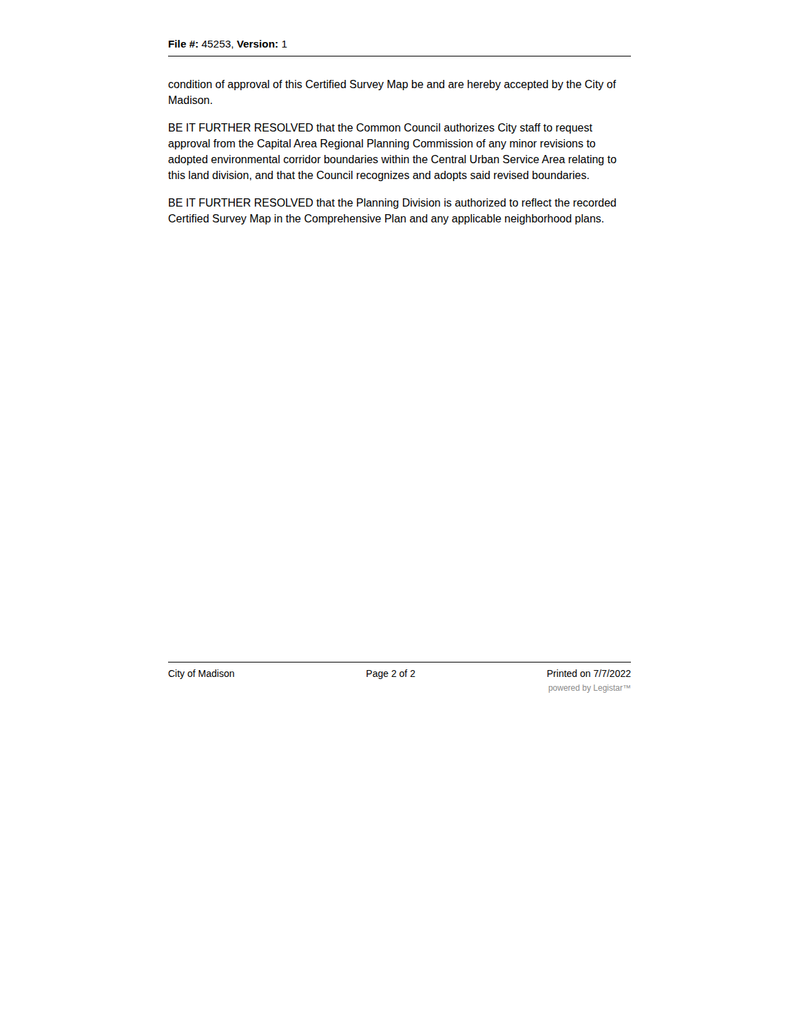File #: 45253, Version: 1
condition of approval of this Certified Survey Map be and are hereby accepted by the City of Madison.
BE IT FURTHER RESOLVED that the Common Council authorizes City staff to request approval from the Capital Area Regional Planning Commission of any minor revisions to adopted environmental corridor boundaries within the Central Urban Service Area relating to this land division, and that the Council recognizes and adopts said revised boundaries.
BE IT FURTHER RESOLVED that the Planning Division is authorized to reflect the recorded Certified Survey Map in the Comprehensive Plan and any applicable neighborhood plans.
City of Madison
Page 2 of 2
Printed on 7/7/2022 powered by Legistar™